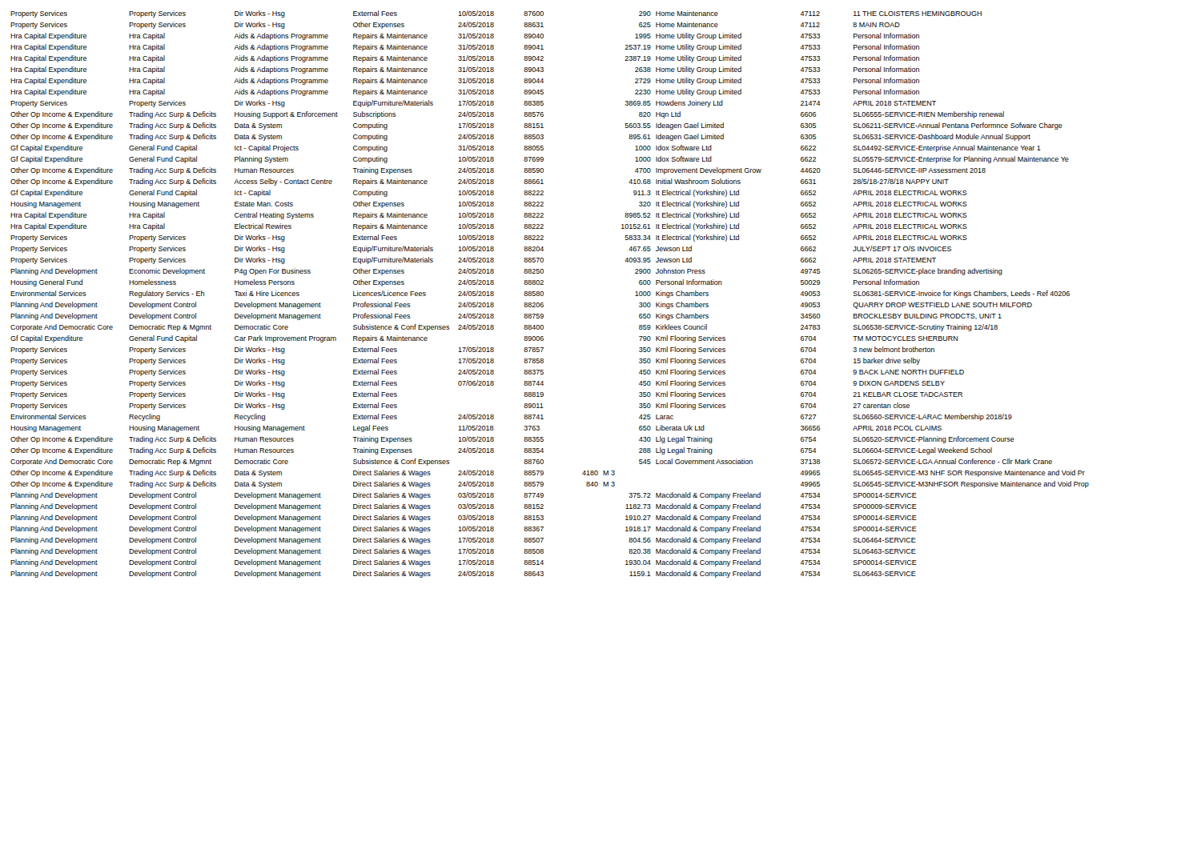| Property Services | Property Services | Dir Works - Hsg | External Fees | 10/05/2018 | 87600 | | 290 | Home Maintenance | 47112 | 11 THE CLOISTERS HEMINGBROUGH |
| Property Services | Property Services | Dir Works - Hsg | Other Expenses | 24/05/2018 | 88631 | | 625 | Home Maintenance | 47112 | 8 MAIN ROAD |
| Hra Capital Expenditure | Hra Capital | Aids & Adaptions Programme | Repairs & Maintenance | 31/05/2018 | 89040 | | 1995 | Home Utility Group Limited | 47533 | Personal Information |
| Hra Capital Expenditure | Hra Capital | Aids & Adaptions Programme | Repairs & Maintenance | 31/05/2018 | 89041 | | 2537.19 | Home Utility Group Limited | 47533 | Personal Information |
| Hra Capital Expenditure | Hra Capital | Aids & Adaptions Programme | Repairs & Maintenance | 31/05/2018 | 89042 | | 2387.19 | Home Utility Group Limited | 47533 | Personal Information |
| Hra Capital Expenditure | Hra Capital | Aids & Adaptions Programme | Repairs & Maintenance | 31/05/2018 | 89043 | | 2638 | Home Utility Group Limited | 47533 | Personal Information |
| Hra Capital Expenditure | Hra Capital | Aids & Adaptions Programme | Repairs & Maintenance | 31/05/2018 | 89044 | | 2729 | Home Utility Group Limited | 47533 | Personal Information |
| Hra Capital Expenditure | Hra Capital | Aids & Adaptions Programme | Repairs & Maintenance | 31/05/2018 | 89045 | | 2230 | Home Utility Group Limited | 47533 | Personal Information |
| Property Services | Property Services | Dir Works - Hsg | Equip/Furniture/Materials | 17/05/2018 | 88385 | | 3869.85 | Howdens Joinery Ltd | 21474 | APRIL 2018 STATEMENT |
| Other Op Income & Expenditure | Trading Acc Surp & Deficits | Housing Support & Enforcement | Subscriptions | 24/05/2018 | 88576 | | 820 | Hqn Ltd | 6606 | SL06555-SERVICE-RIEN Membership renewal |
| Other Op Income & Expenditure | Trading Acc Surp & Deficits | Data & System | Computing | 17/05/2018 | 88151 | | 5603.55 | Ideagen Gael Limited | 6305 | SL06211-SERVICE-Annual Pentana Performnce Sofware Charge |
| Other Op Income & Expenditure | Trading Acc Surp & Deficits | Data & System | Computing | 24/05/2018 | 88503 | | 895.61 | Ideagen Gael Limited | 6305 | SL06531-SERVICE-Dashboard Module Annual Support |
| Gf Capital Expenditure | General Fund Capital | Ict - Capital Projects | Computing | 31/05/2018 | 88055 | | 1000 | Idox Software Ltd | 6622 | SL04492-SERVICE-Enterprise Annual Maintenance Year 1 |
| Gf Capital Expenditure | General Fund Capital | Planning System | Computing | 10/05/2018 | 87699 | | 1000 | Idox Software Ltd | 6622 | SL05579-SERVICE-Enterprise for Planning Annual Maintenance Ye |
| Other Op Income & Expenditure | Trading Acc Surp & Deficits | Human Resources | Training Expenses | 24/05/2018 | 88590 | | 4700 | Improvement Development Grow | 44620 | SL06446-SERVICE-IIP Assessment 2018 |
| Other Op Income & Expenditure | Trading Acc Surp & Deficits | Access Selby - Contact Centre | Repairs & Maintenance | 24/05/2018 | 88661 | | 410.68 | Initial Washroom Solutions | 6631 | 28/5/18-27/8/18 NAPPY UNIT |
| Gf Capital Expenditure | General Fund Capital | Ict - Capital | Computing | 10/05/2018 | 88222 | | 911.3 | It Electrical (Yorkshire) Ltd | 6652 | APRIL 2018 ELECTRICAL WORKS |
| Housing Management | Housing Management | Estate Man. Costs | Other Expenses | 10/05/2018 | 88222 | | 320 | It Electrical (Yorkshire) Ltd | 6652 | APRIL 2018 ELECTRICAL WORKS |
| Hra Capital Expenditure | Hra Capital | Central Heating Systems | Repairs & Maintenance | 10/05/2018 | 88222 | | 8985.52 | It Electrical (Yorkshire) Ltd | 6652 | APRIL 2018 ELECTRICAL WORKS |
| Hra Capital Expenditure | Hra Capital | Electrical Rewires | Repairs & Maintenance | 10/05/2018 | 88222 | | 10152.61 | It Electrical (Yorkshire) Ltd | 6652 | APRIL 2018 ELECTRICAL WORKS |
| Property Services | Property Services | Dir Works - Hsg | External Fees | 10/05/2018 | 88222 | | 5833.34 | It Electrical (Yorkshire) Ltd | 6652 | APRIL 2018 ELECTRICAL WORKS |
| Property Services | Property Services | Dir Works - Hsg | Equip/Furniture/Materials | 10/05/2018 | 88204 | | 467.65 | Jewson Ltd | 6662 | JULY/SEPT 17 O/S INVOICES |
| Property Services | Property Services | Dir Works - Hsg | Equip/Furniture/Materials | 24/05/2018 | 88570 | | 4093.95 | Jewson Ltd | 6662 | APRIL 2018 STATEMENT |
| Planning And Development | Economic Development | P4g Open For Business | Other Expenses | 24/05/2018 | 88250 | | 2900 | Johnston Press | 49745 | SL06265-SERVICE-place branding advertising |
| Housing General Fund | Homelessness | Homeless Persons | Other Expenses | 24/05/2018 | 88802 | | 600 | Personal Information | 50029 | Personal Information |
| Environmental Services | Regulatory Servics - Eh | Taxi & Hire Licences | Licences/Licence Fees | 24/05/2018 | 88580 | | 1000 | Kings Chambers | 49053 | SL06381-SERVICE-Invoice for Kings Chambers, Leeds - Ref 40206 |
| Planning And Development | Development Control | Development Management | Professional Fees | 24/05/2018 | 88206 | | 300 | Kings Chambers | 49053 | QUARRY DROP WESTFIELD LANE SOUTH MILFORD |
| Planning And Development | Development Control | Development Management | Professional Fees | 24/05/2018 | 88759 | | 650 | Kings Chambers | 34560 | BROCKLESBY BUILDING PRODCTS, UNIT 1 |
| Corporate And Democratic Core | Democratic Rep & Mgmnt | Democratic Core | Subsistence & Conf Expenses | 24/05/2018 | 88400 | | 859 | Kirklees Council | 24783 | SL06538-SERVICE-Scrutiny Training 12/4/18 |
| Gf Capital Expenditure | General Fund Capital | Car Park Improvement Program | Repairs & Maintenance | | 89006 | | 790 | Kml Flooring Services | 6704 | TM MOTOCYCLES SHERBURN |
| Property Services | Property Services | Dir Works - Hsg | External Fees | 17/05/2018 | 87857 | | 350 | Kml Flooring Services | 6704 | 3 new belmont brotherton |
| Property Services | Property Services | Dir Works - Hsg | External Fees | 17/05/2018 | 87858 | | 350 | Kml Flooring Services | 6704 | 15 barker drive selby |
| Property Services | Property Services | Dir Works - Hsg | External Fees | 24/05/2018 | 88375 | | 450 | Kml Flooring Services | 6704 | 9 BACK LANE NORTH DUFFIELD |
| Property Services | Property Services | Dir Works - Hsg | External Fees | 07/06/2018 | 88744 | | 450 | Kml Flooring Services | 6704 | 9 DIXON GARDENS SELBY |
| Property Services | Property Services | Dir Works - Hsg | External Fees | | 88819 | | 350 | Kml Flooring Services | 6704 | 21 KELBAR CLOSE TADCASTER |
| Property Services | Property Services | Dir Works - Hsg | External Fees | | 89011 | | 350 | Kml Flooring Services | 6704 | 27 carentan close |
| Environmental Services | Recycling | Recycling | External Fees | 24/05/2018 | 88741 | | 425 | Larac | 6727 | SL06560-SERVICE-LARAC Membership 2018/19 |
| Housing Management | Housing Management | Housing Management | Legal Fees | 11/05/2018 | 3763 | | 650 | Liberata Uk Ltd | 36656 | APRIL 2018 PCOL CLAIMS |
| Other Op Income & Expenditure | Trading Acc Surp & Deficits | Human Resources | Training Expenses | 10/05/2018 | 88355 | | 430 | Llg Legal Training | 6754 | SL06520-SERVICE-Planning Enforcement Course |
| Other Op Income & Expenditure | Trading Acc Surp & Deficits | Human Resources | Training Expenses | 24/05/2018 | 88354 | | 288 | Llg Legal Training | 6754 | SL06604-SERVICE-Legal Weekend School |
| Corporate And Democratic Core | Democratic Rep & Mgmnt | Democratic Core | Subsistence & Conf Expenses | | 88760 | | 545 | Local Government Association | 37138 | SL06572-SERVICE-LGA Annual Conference - Cllr Mark Crane |
| Other Op Income & Expenditure | Trading Acc Surp & Deficits | Data & System | Direct Salaries & Wages | 24/05/2018 | 88579 | 4180 | M 3 | | 49965 | SL06545-SERVICE-M3 NHF SOR Responsive Maintenance and Void Pr |
| Other Op Income & Expenditure | Trading Acc Surp & Deficits | Data & System | Direct Salaries & Wages | 24/05/2018 | 88579 | 840 | M 3 | | 49965 | SL06545-SERVICE-M3NHFSOR Responsive Maintenance and Void Prop |
| Planning And Development | Development Control | Development Management | Direct Salaries & Wages | 03/05/2018 | 87749 | | 375.72 | Macdonald & Company Freeland | 47534 | SP00014-SERVICE |
| Planning And Development | Development Control | Development Management | Direct Salaries & Wages | 03/05/2018 | 88152 | | 1182.73 | Macdonald & Company Freeland | 47534 | SP00009-SERVICE |
| Planning And Development | Development Control | Development Management | Direct Salaries & Wages | 03/05/2018 | 88153 | | 1910.27 | Macdonald & Company Freeland | 47534 | SP00014-SERVICE |
| Planning And Development | Development Control | Development Management | Direct Salaries & Wages | 10/05/2018 | 88367 | | 1918.17 | Macdonald & Company Freeland | 47534 | SP00014-SERVICE |
| Planning And Development | Development Control | Development Management | Direct Salaries & Wages | 17/05/2018 | 88507 | | 804.56 | Macdonald & Company Freeland | 47534 | SL06464-SERVICE |
| Planning And Development | Development Control | Development Management | Direct Salaries & Wages | 17/05/2018 | 88508 | | 820.38 | Macdonald & Company Freeland | 47534 | SL06463-SERVICE |
| Planning And Development | Development Control | Development Management | Direct Salaries & Wages | 17/05/2018 | 88514 | | 1930.04 | Macdonald & Company Freeland | 47534 | SP00014-SERVICE |
| Planning And Development | Development Control | Development Management | Direct Salaries & Wages | 24/05/2018 | 88643 | | 1159.1 | Macdonald & Company Freeland | 47534 | SL06463-SERVICE |